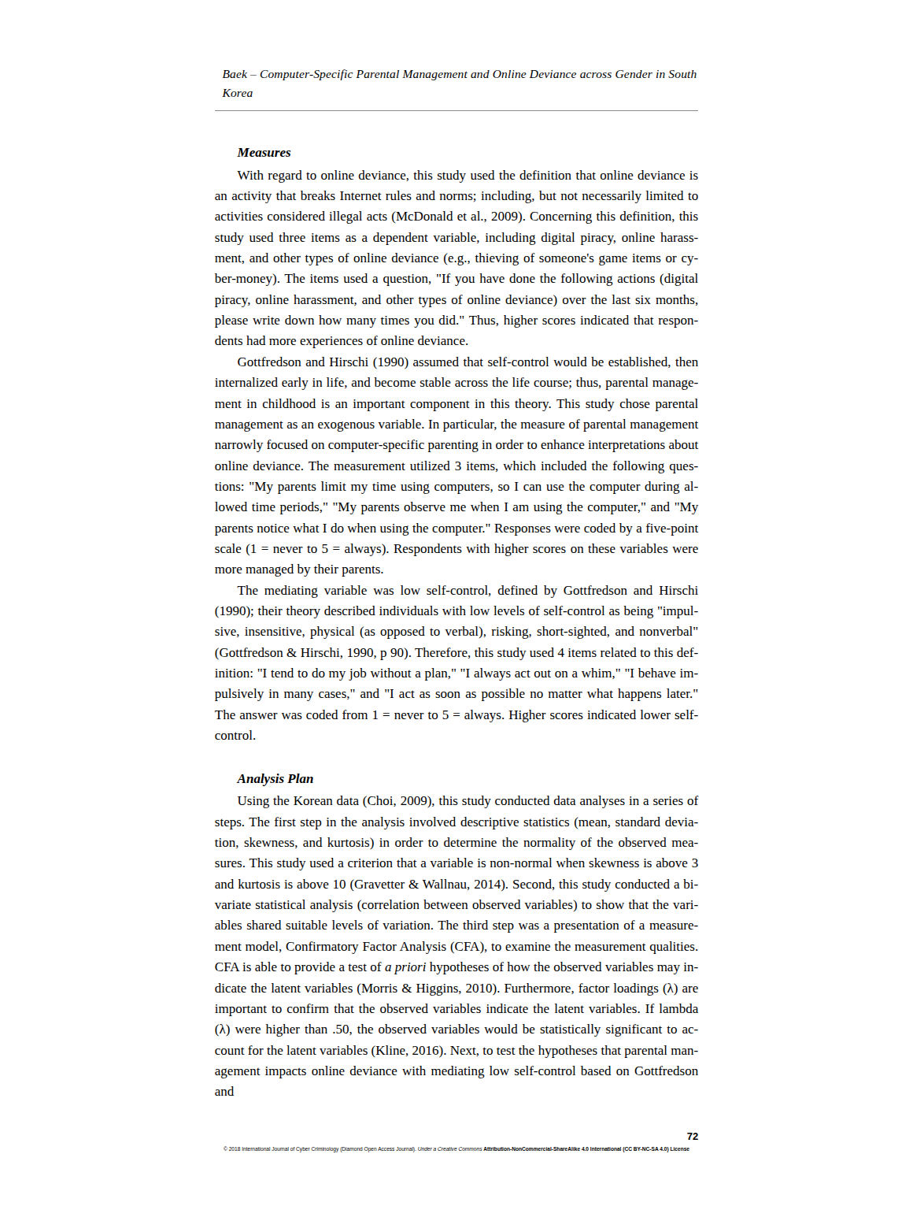Baek – Computer-Specific Parental Management and Online Deviance across Gender in South Korea
Measures
With regard to online deviance, this study used the definition that online deviance is an activity that breaks Internet rules and norms; including, but not necessarily limited to activities considered illegal acts (McDonald et al., 2009). Concerning this definition, this study used three items as a dependent variable, including digital piracy, online harassment, and other types of online deviance (e.g., thieving of someone's game items or cyber-money). The items used a question, "If you have done the following actions (digital piracy, online harassment, and other types of online deviance) over the last six months, please write down how many times you did." Thus, higher scores indicated that respondents had more experiences of online deviance.
Gottfredson and Hirschi (1990) assumed that self-control would be established, then internalized early in life, and become stable across the life course; thus, parental management in childhood is an important component in this theory. This study chose parental management as an exogenous variable. In particular, the measure of parental management narrowly focused on computer-specific parenting in order to enhance interpretations about online deviance. The measurement utilized 3 items, which included the following questions: "My parents limit my time using computers, so I can use the computer during allowed time periods," "My parents observe me when I am using the computer," and "My parents notice what I do when using the computer." Responses were coded by a five-point scale (1 = never to 5 = always). Respondents with higher scores on these variables were more managed by their parents.
The mediating variable was low self-control, defined by Gottfredson and Hirschi (1990); their theory described individuals with low levels of self-control as being "impulsive, insensitive, physical (as opposed to verbal), risking, short-sighted, and nonverbal" (Gottfredson & Hirschi, 1990, p 90). Therefore, this study used 4 items related to this definition: "I tend to do my job without a plan," "I always act out on a whim," "I behave impulsively in many cases," and "I act as soon as possible no matter what happens later." The answer was coded from 1 = never to 5 = always. Higher scores indicated lower self-control.
Analysis Plan
Using the Korean data (Choi, 2009), this study conducted data analyses in a series of steps. The first step in the analysis involved descriptive statistics (mean, standard deviation, skewness, and kurtosis) in order to determine the normality of the observed measures. This study used a criterion that a variable is non-normal when skewness is above 3 and kurtosis is above 10 (Gravetter & Wallnau, 2014). Second, this study conducted a bivariate statistical analysis (correlation between observed variables) to show that the variables shared suitable levels of variation. The third step was a presentation of a measurement model, Confirmatory Factor Analysis (CFA), to examine the measurement qualities. CFA is able to provide a test of a priori hypotheses of how the observed variables may indicate the latent variables (Morris & Higgins, 2010). Furthermore, factor loadings (λ) are important to confirm that the observed variables indicate the latent variables. If lambda (λ) were higher than .50, the observed variables would be statistically significant to account for the latent variables (Kline, 2016). Next, to test the hypotheses that parental management impacts online deviance with mediating low self-control based on Gottfredson and
72
© 2018 International Journal of Cyber Criminology (Diamond Open Access Journal). Under a Creative Commons Attribution-NonCommercial-ShareAlike 4.0 International (CC BY-NC-SA 4.0) License